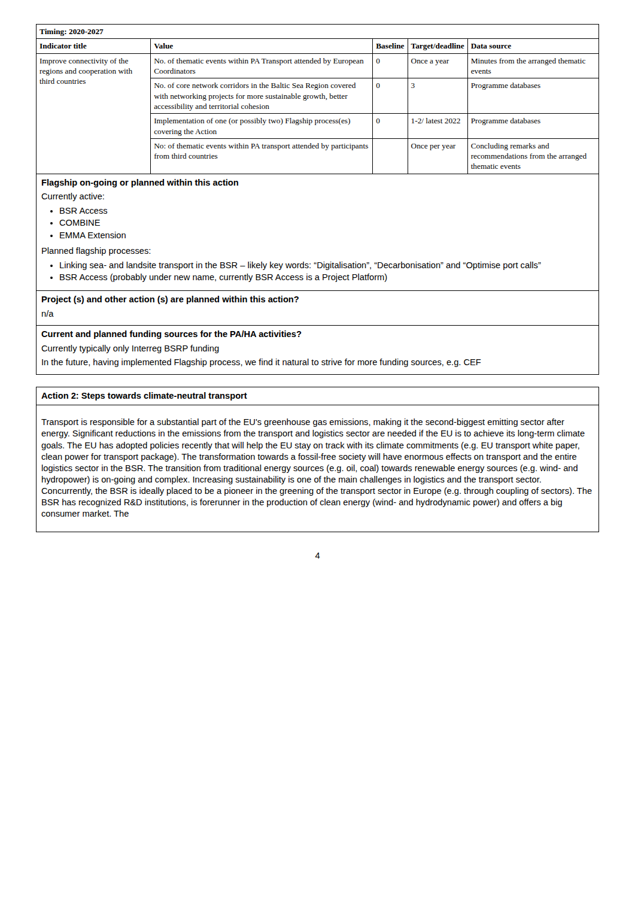| Timing: 2020-2027 |
| Indicator title | Value | Baseline | Target/deadline | Data source |
| Improve connectivity of the regions and cooperation with third countries | No. of thematic events within PA Transport attended by European Coordinators | 0 | Once a year | Minutes from the arranged thematic events |
| No. of core network corridors in the Baltic Sea Region covered with networking projects for more sustainable growth, better accessibility and territorial cohesion | 0 | 3 | Programme databases |
| Implementation of one (or possibly two) Flagship process(es) covering the Action | 0 | 1-2/ latest 2022 | Programme databases |
| No: of thematic events within PA transport attended by participants from third countries | | Once per year | Concluding remarks and recommendations from the arranged thematic events |
Flagship on-going or planned within this action
Currently active:
BSR Access
COMBINE
EMMA Extension
Planned flagship processes:
Linking sea- and landsite transport in the BSR – likely key words: “Digitalisation”, “Decarbonisation” and “Optimise port calls”
BSR Access (probably under new name, currently BSR Access is a Project Platform)
Project (s) and other action (s) are planned within this action?
n/a
Current and planned funding sources for the PA/HA activities?
Currently typically only Interreg BSRP funding
In the future, having implemented Flagship process, we find it natural to strive for more funding sources, e.g. CEF
Action 2: Steps towards climate-neutral transport
Transport is responsible for a substantial part of the EU's greenhouse gas emissions, making it the second-biggest emitting sector after energy. Significant reductions in the emissions from the transport and logistics sector are needed if the EU is to achieve its long-term climate goals. The EU has adopted policies recently that will help the EU stay on track with its climate commitments (e.g. EU transport white paper, clean power for transport package). The transformation towards a fossil-free society will have enormous effects on transport and the entire logistics sector in the BSR. The transition from traditional energy sources (e.g. oil, coal) towards renewable energy sources (e.g. wind- and hydropower) is on-going and complex. Increasing sustainability is one of the main challenges in logistics and the transport sector. Concurrently, the BSR is ideally placed to be a pioneer in the greening of the transport sector in Europe (e.g. through coupling of sectors). The BSR has recognized R&D institutions, is forerunner in the production of clean energy (wind- and hydrodynamic power) and offers a big consumer market. The
4